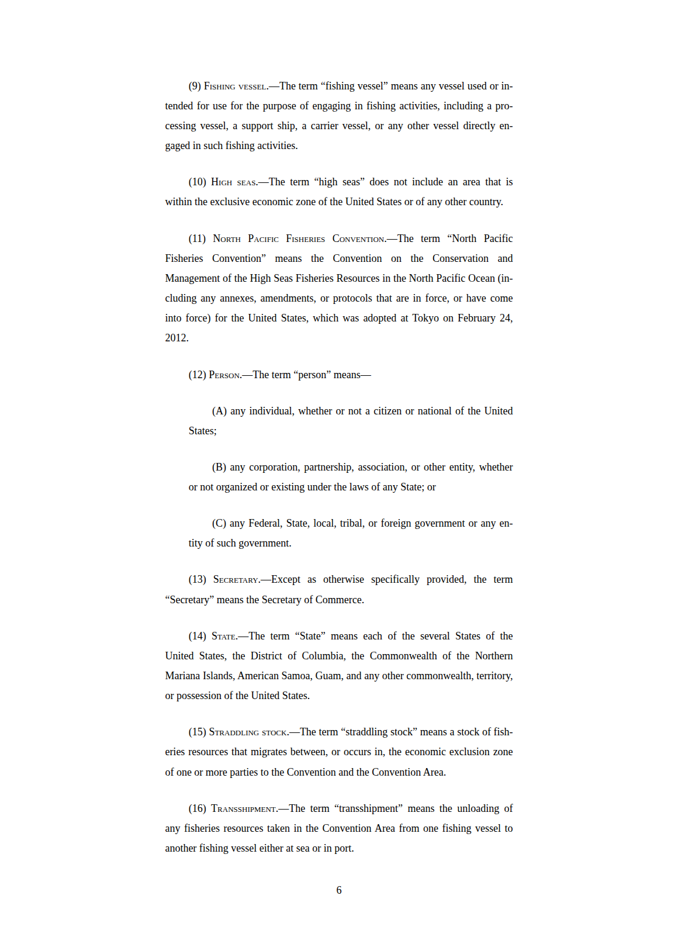(9) Fishing vessel.—The term “fishing vessel” means any vessel used or intended for use for the purpose of engaging in fishing activities, including a processing vessel, a support ship, a carrier vessel, or any other vessel directly engaged in such fishing activities.
(10) High seas.—The term “high seas” does not include an area that is within the exclusive economic zone of the United States or of any other country.
(11) North Pacific Fisheries Convention.—The term “North Pacific Fisheries Convention” means the Convention on the Conservation and Management of the High Seas Fisheries Resources in the North Pacific Ocean (including any annexes, amendments, or protocols that are in force, or have come into force) for the United States, which was adopted at Tokyo on February 24, 2012.
(12) Person.—The term “person” means—
(A) any individual, whether or not a citizen or national of the United States;
(B) any corporation, partnership, association, or other entity, whether or not organized or existing under the laws of any State; or
(C) any Federal, State, local, tribal, or foreign government or any entity of such government.
(13) Secretary.—Except as otherwise specifically provided, the term “Secretary” means the Secretary of Commerce.
(14) State.—The term “State” means each of the several States of the United States, the District of Columbia, the Commonwealth of the Northern Mariana Islands, American Samoa, Guam, and any other commonwealth, territory, or possession of the United States.
(15) Straddling stock.—The term “straddling stock” means a stock of fisheries resources that migrates between, or occurs in, the economic exclusion zone of one or more parties to the Convention and the Convention Area.
(16) Transshipment.—The term “transshipment” means the unloading of any fisheries resources taken in the Convention Area from one fishing vessel to another fishing vessel either at sea or in port.
6